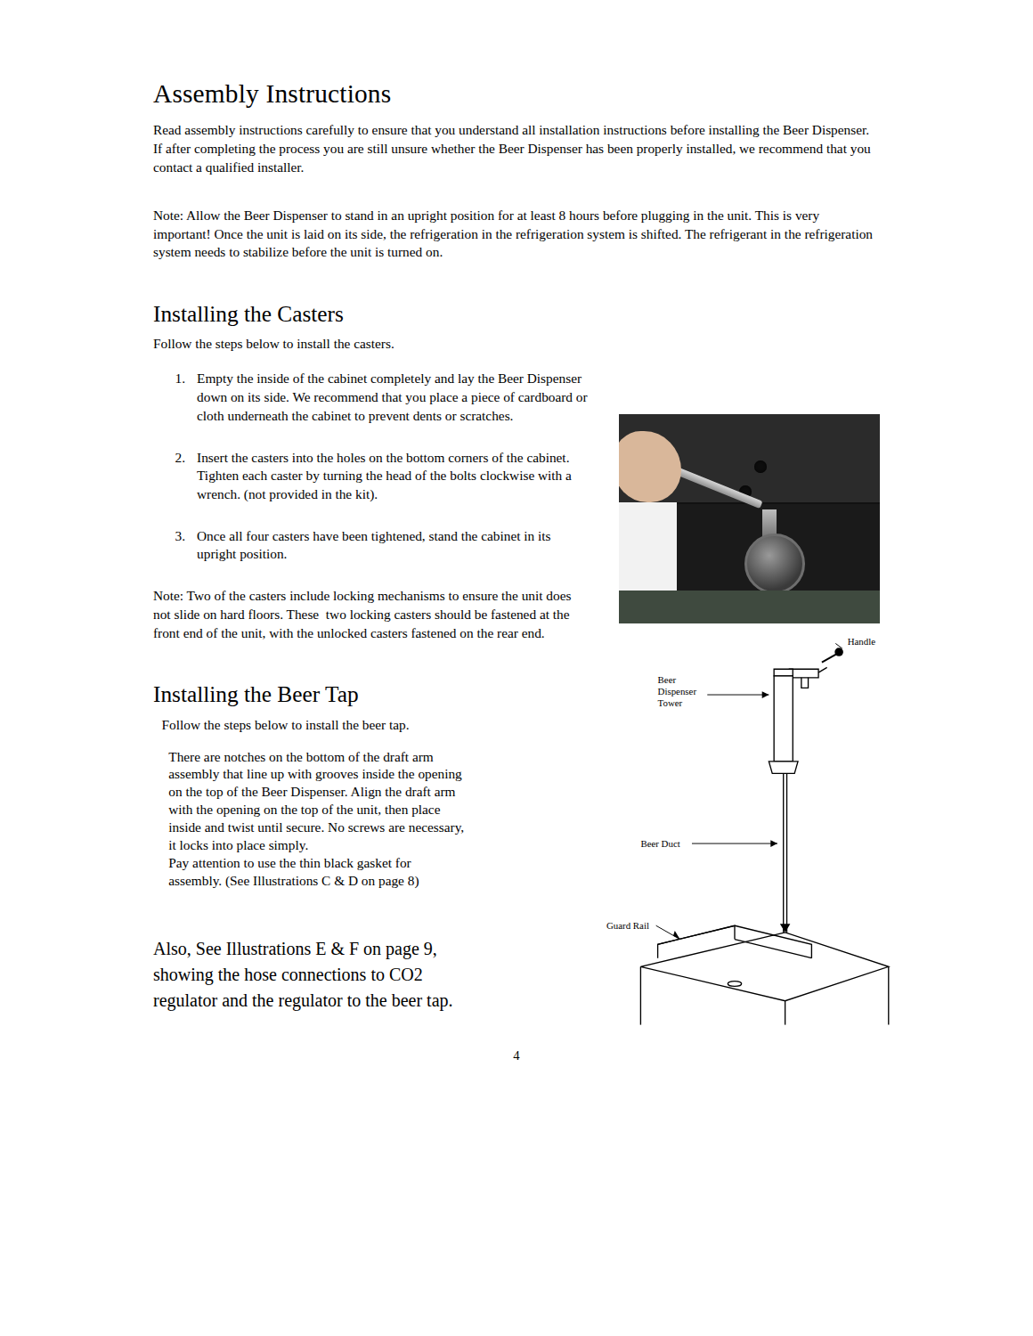Assembly Instructions
Read assembly instructions carefully to ensure that you understand all installation instructions before installing the Beer Dispenser. If after completing the process you are still unsure whether the Beer Dispenser has been properly installed, we recommend that you contact a qualified installer.
Note: Allow the Beer Dispenser to stand in an upright position for at least 8 hours before plugging in the unit. This is very important! Once the unit is laid on its side, the refrigeration in the refrigeration system is shifted. The refrigerant in the refrigeration system needs to stabilize before the unit is turned on.
Installing the Casters
Follow the steps below to install the casters.
Empty the inside of the cabinet completely and lay the Beer Dispenser down on its side. We recommend that you place a piece of cardboard or cloth underneath the cabinet to prevent dents or scratches.
Insert the casters into the holes on the bottom corners of the cabinet. Tighten each caster by turning the head of the bolts clockwise with a wrench. (not provided in the kit).
Once all four casters have been tightened, stand the cabinet in its upright position.
Note: Two of the casters include locking mechanisms to ensure the unit does not slide on hard floors. These two locking casters should be fastened at the front end of the unit, with the unlocked casters fastened on the rear end.
Handle Beer Dispenser Tower Beer Duct Guard Rail
Installing the Beer Tap
Follow the steps below to install the beer tap.
There are notches on the bottom of the draft arm assembly that line up with grooves inside the opening on the top of the Beer Dispenser. Align the draft arm with the opening on the top of the unit, then place inside and twist until secure. No screws are necessary, it locks into place simply.
Pay attention to use the thin black gasket for assembly. (See Illustrations C & D on page 8)
Also, See Illustrations E & F on page 9, showing the hose connections to CO2 regulator and the regulator to the beer tap.
4